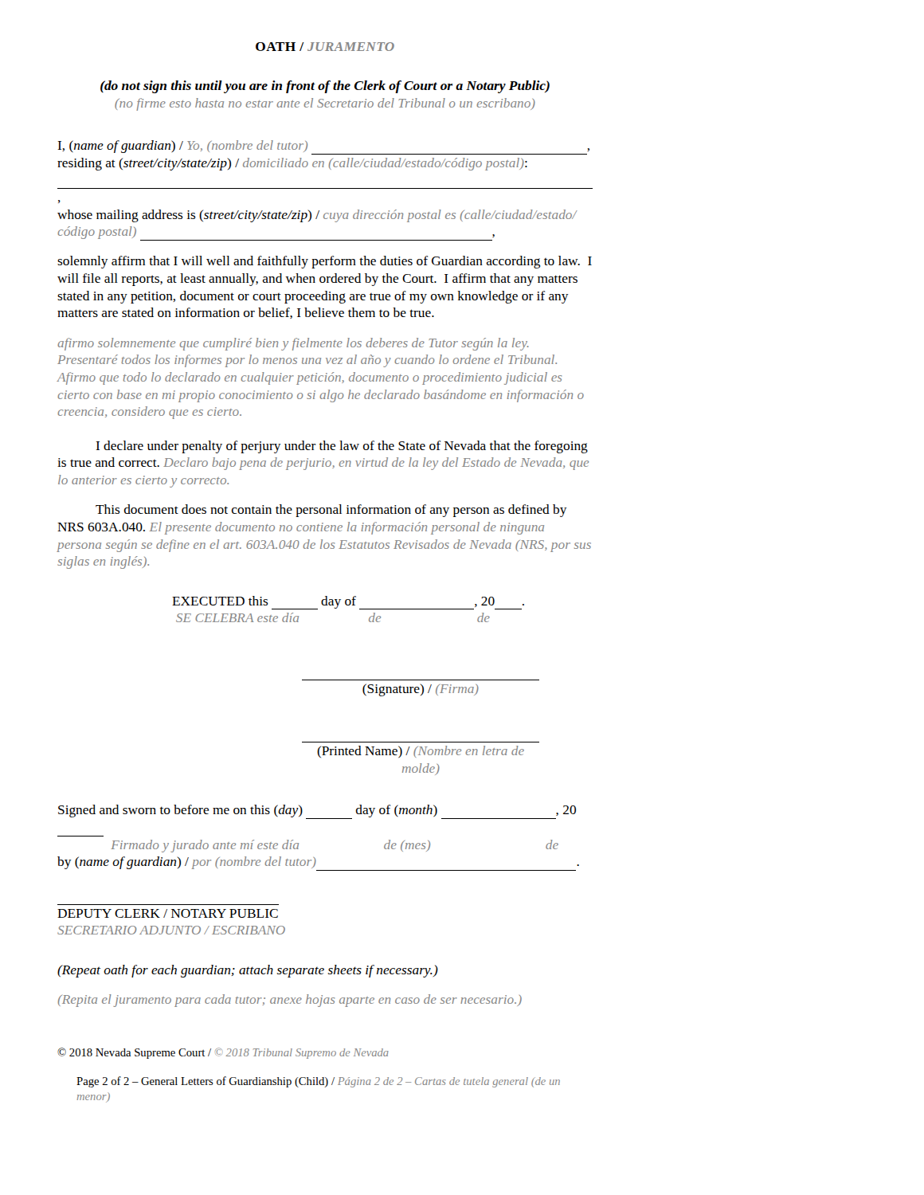OATH / JURAMENTO
(do not sign this until you are in front of the Clerk of Court or a Notary Public)
(no firme esto hasta no estar ante el Secretario del Tribunal o un escribano)
I, (name of guardian) / Yo, (nombre del tutor) ,
residing at (street/city/state/zip) / domiciliado en (calle/ciudad/estado/código postal):
,
whose mailing address is (street/city/state/zip) / cuya dirección postal es (calle/ciudad/estado/
código postal) ,
solemnly affirm that I will well and faithfully perform the duties of Guardian according to law. I will file all reports, at least annually, and when ordered by the Court. I affirm that any matters stated in any petition, document or court proceeding are true of my own knowledge or if any matters are stated on information or belief, I believe them to be true.
afirmo solemnemente que cumpliré bien y fielmente los deberes de Tutor según la ley. Presentaré todos los informes por lo menos una vez al año y cuando lo ordene el Tribunal. Afirmo que todo lo declarado en cualquier petición, documento o procedimiento judicial es cierto con base en mi propio conocimiento o si algo he declarado basándome en información o creencia, considero que es cierto.
I declare under penalty of perjury under the law of the State of Nevada that the foregoing is true and correct. Declaro bajo pena de perjurio, en virtud de la ley del Estado de Nevada, que lo anterior es cierto y correcto.
This document does not contain the personal information of any person as defined by NRS 603A.040. El presente documento no contiene la información personal de ninguna persona según se define en el art. 603A.040 de los Estatutos Revisados de Nevada (NRS, por sus siglas en inglés).
EXECUTED this day of , 20 .
SE CELEBRA este día de de
(Signature) / (Firma)
(Printed Name) / (Nombre en letra de molde)
Signed and sworn to before me on this (day) day of (month) , 20
Firmado y jurado ante mí este día de (mes) de
by (name of guardian) / por (nombre del tutor) .
DEPUTY CLERK / NOTARY PUBLIC
SECRETARIO ADJUNTO / ESCRIBANO
(Repeat oath for each guardian; attach separate sheets if necessary.)
(Repita el juramento para cada tutor; anexe hojas aparte en caso de ser necesario.)
© 2018 Nevada Supreme Court / © 2018 Tribunal Supremo de Nevada
Page 2 of 2 – General Letters of Guardianship (Child) / Página 2 de 2 – Cartas de tutela general (de un menor)